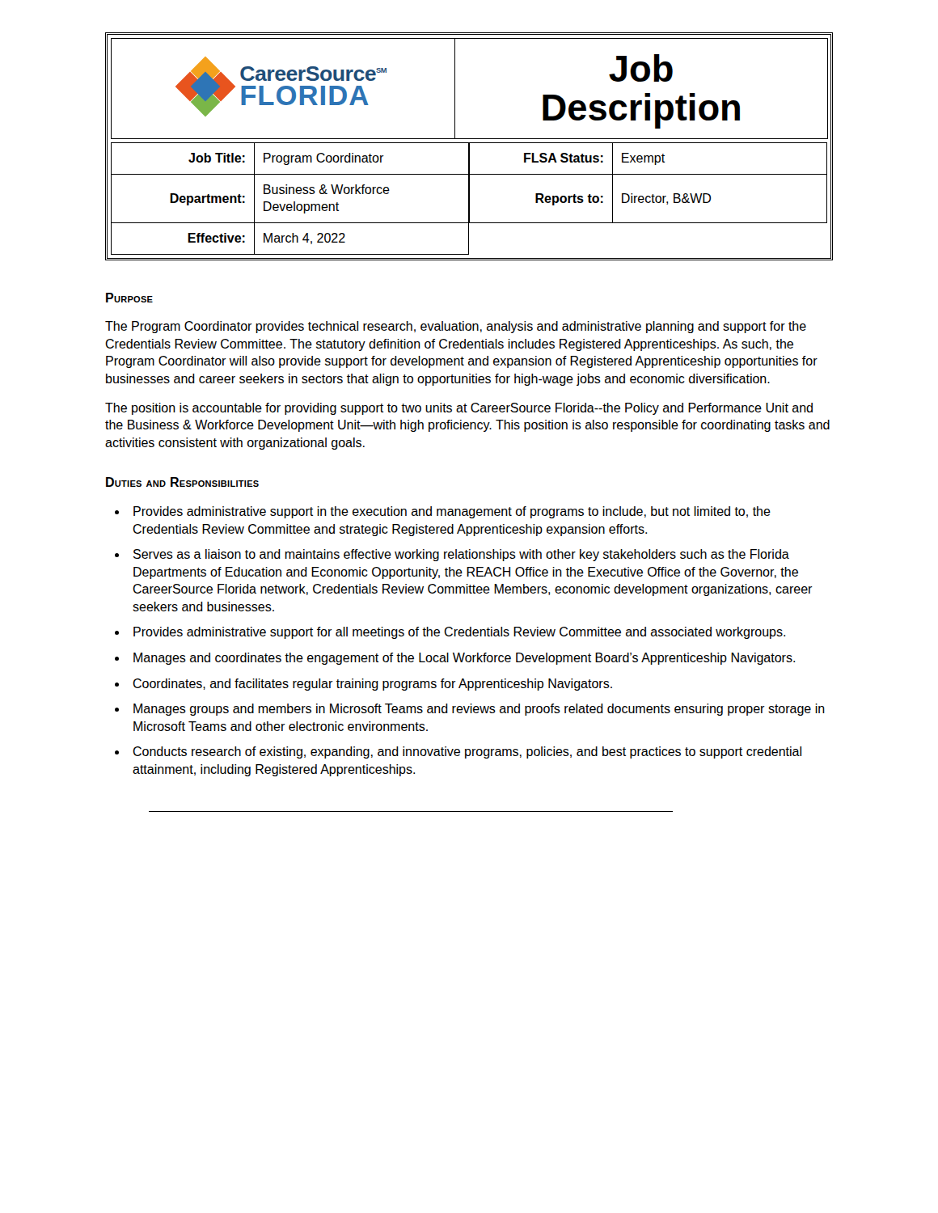Career Source SM FLORIDA
Job
Description
| Job Title: | Program Coordinator | | FLSA Status: | Exempt |
| Department: | Business & Workforce Development | | Reports to: | Director, B&WD |
| Effective: | March 4, 2022 | | | |
Purpose
The Program Coordinator provides technical research, evaluation, analysis and administrative planning and support for the Credentials Review Committee. The statutory definition of Credentials includes Registered Apprenticeships. As such, the Program Coordinator will also provide support for development and expansion of Registered Apprenticeship opportunities for businesses and career seekers in sectors that align to opportunities for high-wage jobs and economic diversification.
The position is accountable for providing support to two units at CareerSource Florida--the Policy and Performance Unit and the Business & Workforce Development Unit—with high proficiency. This position is also responsible for coordinating tasks and activities consistent with organizational goals.
Duties and Responsibilities
Provides administrative support in the execution and management of programs to include, but not limited to, the Credentials Review Committee and strategic Registered Apprenticeship expansion efforts.
Serves as a liaison to and maintains effective working relationships with other key stakeholders such as the Florida Departments of Education and Economic Opportunity, the REACH Office in the Executive Office of the Governor, the CareerSource Florida network, Credentials Review Committee Members, economic development organizations, career seekers and businesses.
Provides administrative support for all meetings of the Credentials Review Committee and associated workgroups.
Manages and coordinates the engagement of the Local Workforce Development Board’s Apprenticeship Navigators.
Coordinates, and facilitates regular training programs for Apprenticeship Navigators.
Manages groups and members in Microsoft Teams and reviews and proofs related documents ensuring proper storage in Microsoft Teams and other electronic environments.
Conducts research of existing, expanding, and innovative programs, policies, and best practices to support credential attainment, including Registered Apprenticeships.